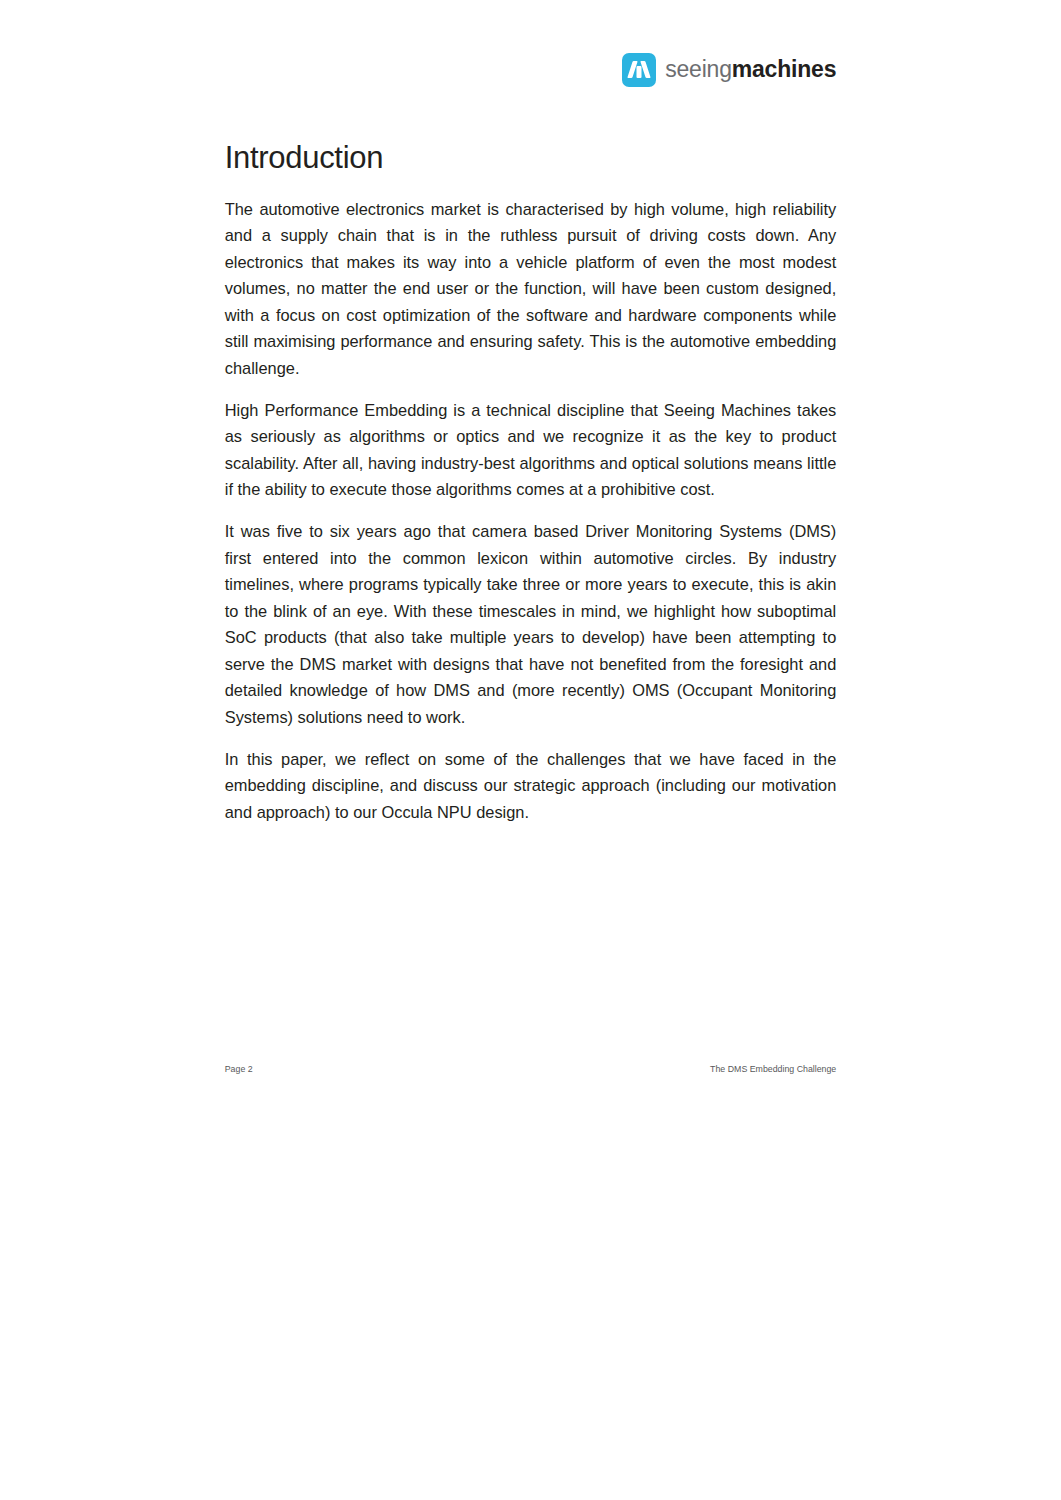seeing machines
Introduction
The automotive electronics market is characterised by high volume, high reliability and a supply chain that is in the ruthless pursuit of driving costs down. Any electronics that makes its way into a vehicle platform of even the most modest volumes, no matter the end user or the function, will have been custom designed, with a focus on cost optimization of the software and hardware components while still maximising performance and ensuring safety. This is the automotive embedding challenge.
High Performance Embedding is a technical discipline that Seeing Machines takes as seriously as algorithms or optics and we recognize it as the key to product scalability. After all, having industry-best algorithms and optical solutions means little if the ability to execute those algorithms comes at a prohibitive cost.
It was five to six years ago that camera based Driver Monitoring Systems (DMS) first entered into the common lexicon within automotive circles. By industry timelines, where programs typically take three or more years to execute, this is akin to the blink of an eye. With these timescales in mind, we highlight how suboptimal SoC products (that also take multiple years to develop) have been attempting to serve the DMS market with designs that have not benefited from the foresight and detailed knowledge of how DMS and (more recently) OMS (Occupant Monitoring Systems) solutions need to work.
In this paper, we reflect on some of the challenges that we have faced in the embedding discipline, and discuss our strategic approach (including our motivation and approach) to our Occula NPU design.
Page 2 The DMS Embedding Challenge